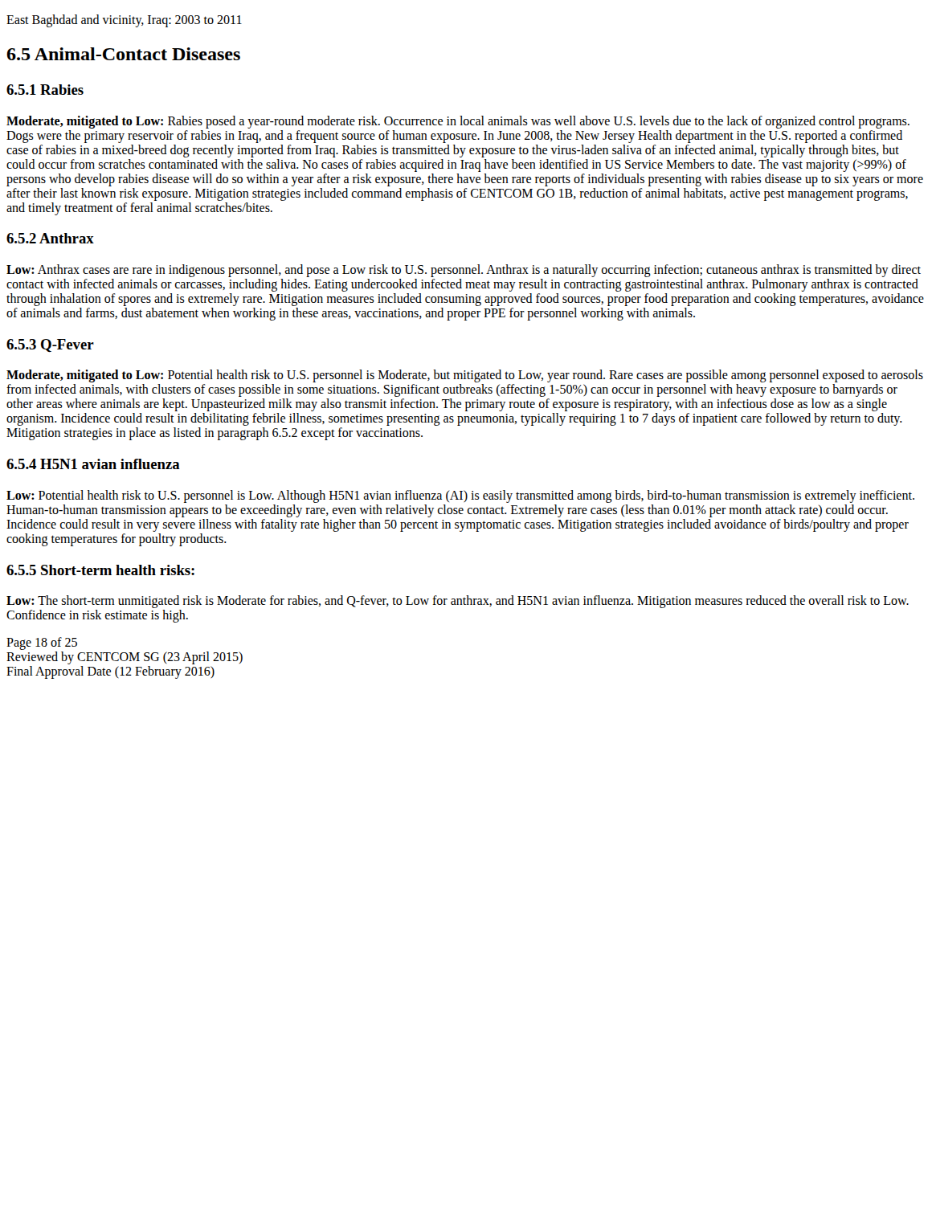East Baghdad and vicinity, Iraq: 2003 to 2011
6.5 Animal-Contact Diseases
6.5.1 Rabies
Moderate, mitigated to Low: Rabies posed a year-round moderate risk. Occurrence in local animals was well above U.S. levels due to the lack of organized control programs. Dogs were the primary reservoir of rabies in Iraq, and a frequent source of human exposure. In June 2008, the New Jersey Health department in the U.S. reported a confirmed case of rabies in a mixed-breed dog recently imported from Iraq. Rabies is transmitted by exposure to the virus-laden saliva of an infected animal, typically through bites, but could occur from scratches contaminated with the saliva. No cases of rabies acquired in Iraq have been identified in US Service Members to date. The vast majority (>99%) of persons who develop rabies disease will do so within a year after a risk exposure, there have been rare reports of individuals presenting with rabies disease up to six years or more after their last known risk exposure. Mitigation strategies included command emphasis of CENTCOM GO 1B, reduction of animal habitats, active pest management programs, and timely treatment of feral animal scratches/bites.
6.5.2 Anthrax
Low: Anthrax cases are rare in indigenous personnel, and pose a Low risk to U.S. personnel. Anthrax is a naturally occurring infection; cutaneous anthrax is transmitted by direct contact with infected animals or carcasses, including hides. Eating undercooked infected meat may result in contracting gastrointestinal anthrax. Pulmonary anthrax is contracted through inhalation of spores and is extremely rare. Mitigation measures included consuming approved food sources, proper food preparation and cooking temperatures, avoidance of animals and farms, dust abatement when working in these areas, vaccinations, and proper PPE for personnel working with animals.
6.5.3 Q-Fever
Moderate, mitigated to Low: Potential health risk to U.S. personnel is Moderate, but mitigated to Low, year round. Rare cases are possible among personnel exposed to aerosols from infected animals, with clusters of cases possible in some situations. Significant outbreaks (affecting 1-50%) can occur in personnel with heavy exposure to barnyards or other areas where animals are kept. Unpasteurized milk may also transmit infection. The primary route of exposure is respiratory, with an infectious dose as low as a single organism. Incidence could result in debilitating febrile illness, sometimes presenting as pneumonia, typically requiring 1 to 7 days of inpatient care followed by return to duty. Mitigation strategies in place as listed in paragraph 6.5.2 except for vaccinations.
6.5.4 H5N1 avian influenza
Low: Potential health risk to U.S. personnel is Low. Although H5N1 avian influenza (AI) is easily transmitted among birds, bird-to-human transmission is extremely inefficient. Human-to-human transmission appears to be exceedingly rare, even with relatively close contact. Extremely rare cases (less than 0.01% per month attack rate) could occur. Incidence could result in very severe illness with fatality rate higher than 50 percent in symptomatic cases. Mitigation strategies included avoidance of birds/poultry and proper cooking temperatures for poultry products.
6.5.5 Short-term health risks:
Low: The short-term unmitigated risk is Moderate for rabies, and Q-fever, to Low for anthrax, and H5N1 avian influenza. Mitigation measures reduced the overall risk to Low. Confidence in risk estimate is high.
Page 18 of 25
Reviewed by CENTCOM SG (23 April 2015)
Final Approval Date (12 February 2016)